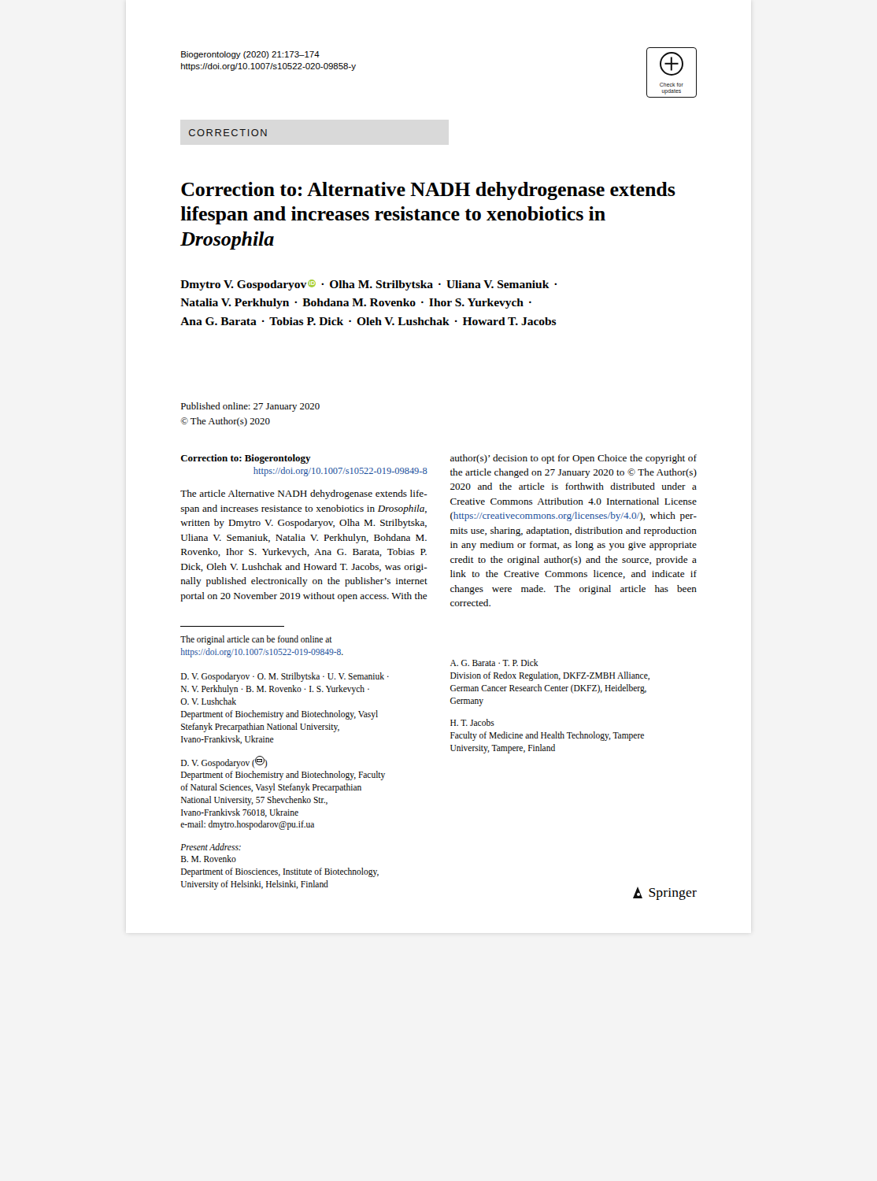Biogerontology (2020) 21:173–174
https://doi.org/10.1007/s10522-020-09858-y
Check for
updates
CORRECTION
Correction to: Alternative NADH dehydrogenase extends lifespan and increases resistance to xenobiotics in Drosophila
Dmytro V. Gospodaryov · Olha M. Strilbytska · Uliana V. Semaniuk ·
Natalia V. Perkhulyn · Bohdana M. Rovenko · Ihor S. Yurkevych ·
Ana G. Barata · Tobias P. Dick · Oleh V. Lushchak · Howard T. Jacobs
Published online: 27 January 2020
© The Author(s) 2020
Correction to: Biogerontology
https://doi.org/10.1007/s10522-019-09849-8
The article Alternative NADH dehydrogenase extends lifespan and increases resistance to xenobiotics in Drosophila, written by Dmytro V. Gospodaryov, Olha M. Strilbytska, Uliana V. Semaniuk, Natalia V. Perkhulyn, Bohdana M. Rovenko, Ihor S. Yurkevych, Ana G. Barata, Tobias P. Dick, Oleh V. Lushchak and Howard T. Jacobs, was originally published electronically on the publisher’s internet portal on 20 November 2019 without open access. With the
The original article can be found online at https://doi.org/10.1007/s10522-019-09849-8.
D. V. Gospodaryov · O. M. Strilbytska · U. V. Semaniuk ·
N. V. Perkhulyn · B. M. Rovenko · I. S. Yurkevych ·
O. V. Lushchak
Department of Biochemistry and Biotechnology, Vasyl
Stefanyk Precarpathian National University,
Ivano-Frankivsk, Ukraine
D. V. Gospodaryov ( )
Department of Biochemistry and Biotechnology, Faculty
of Natural Sciences, Vasyl Stefanyk Precarpathian
National University, 57 Shevchenko Str.,
Ivano-Frankivsk 76018, Ukraine
e-mail: dmytro.hospodarov@pu.if.ua
Present Address:
B. M. Rovenko
Department of Biosciences, Institute of Biotechnology,
University of Helsinki, Helsinki, Finland
author(s)’ decision to opt for Open Choice the copyright of the article changed on 27 January 2020 to © The Author(s) 2020 and the article is forthwith distributed under a Creative Commons Attribution 4.0 International License (https://creativecommons.org/licenses/by/4.0/), which permits use, sharing, adaptation, distribution and reproduction in any medium or format, as long as you give appropriate credit to the original author(s) and the source, provide a link to the Creative Commons licence, and indicate if changes were made. The original article has been corrected.
A. G. Barata · T. P. Dick
Division of Redox Regulation, DKFZ-ZMBH Alliance,
German Cancer Research Center (DKFZ), Heidelberg,
Germany
H. T. Jacobs
Faculty of Medicine and Health Technology, Tampere
University, Tampere, Finland
Springer